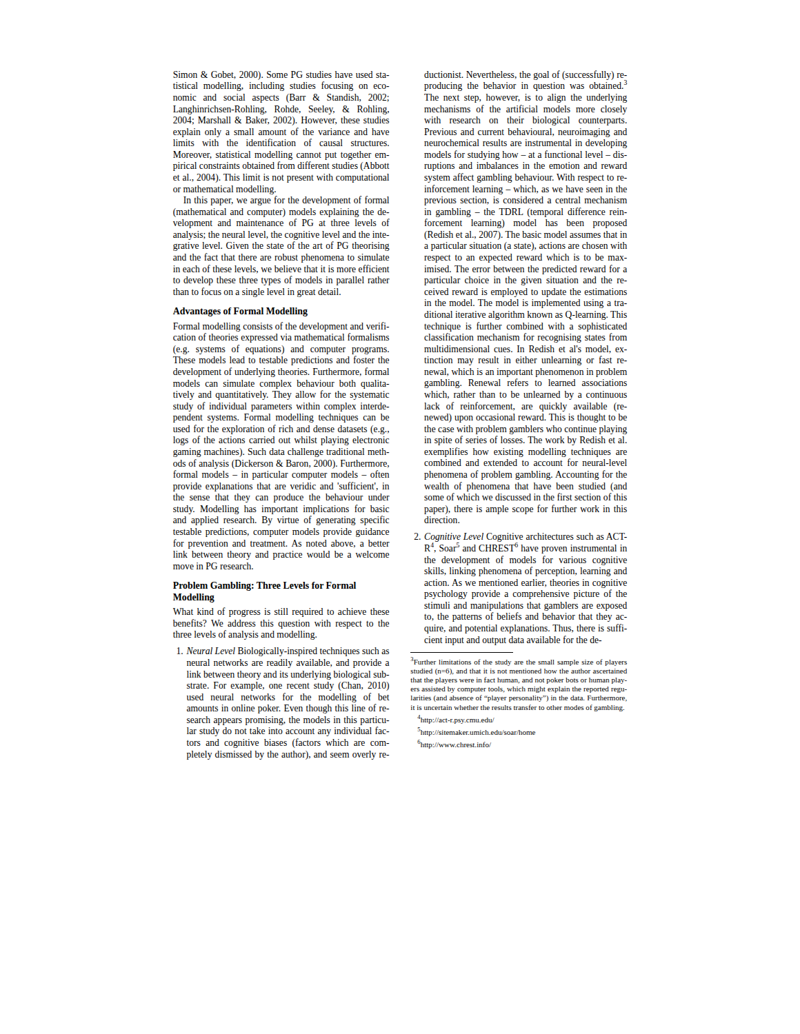Simon & Gobet, 2000). Some PG studies have used statistical modelling, including studies focusing on economic and social aspects (Barr & Standish, 2002; Langhinrichsen-Rohling, Rohde, Seeley, & Rohling, 2004; Marshall & Baker, 2002). However, these studies explain only a small amount of the variance and have limits with the identification of causal structures. Moreover, statistical modelling cannot put together empirical constraints obtained from different studies (Abbott et al., 2004). This limit is not present with computational or mathematical modelling.
In this paper, we argue for the development of formal (mathematical and computer) models explaining the development and maintenance of PG at three levels of analysis; the neural level, the cognitive level and the integrative level. Given the state of the art of PG theorising and the fact that there are robust phenomena to simulate in each of these levels, we believe that it is more efficient to develop these three types of models in parallel rather than to focus on a single level in great detail.
Advantages of Formal Modelling
Formal modelling consists of the development and verification of theories expressed via mathematical formalisms (e.g. systems of equations) and computer programs. These models lead to testable predictions and foster the development of underlying theories. Furthermore, formal models can simulate complex behaviour both qualitatively and quantitatively. They allow for the systematic study of individual parameters within complex interdependent systems. Formal modelling techniques can be used for the exploration of rich and dense datasets (e.g., logs of the actions carried out whilst playing electronic gaming machines). Such data challenge traditional methods of analysis (Dickerson & Baron, 2000). Furthermore, formal models – in particular computer models – often provide explanations that are veridic and 'sufficient', in the sense that they can produce the behaviour under study. Modelling has important implications for basic and applied research. By virtue of generating specific testable predictions, computer models provide guidance for prevention and treatment. As noted above, a better link between theory and practice would be a welcome move in PG research.
Problem Gambling: Three Levels for Formal Modelling
What kind of progress is still required to achieve these benefits? We address this question with respect to the three levels of analysis and modelling.
Neural Level Biologically-inspired techniques such as neural networks are readily available, and provide a link between theory and its underlying biological substrate. For example, one recent study (Chan, 2010) used neural networks for the modelling of bet amounts in online poker. Even though this line of research appears promising, the models in this particular study do not take into account any individual factors and cognitive biases (factors which are completely dismissed by the author), and seem overly reductionist. Nevertheless, the goal of (successfully) reproducing the behavior in question was obtained.3 The next step, however, is to align the underlying mechanisms of the artificial models more closely with research on their biological counterparts. Previous and current behavioural, neuroimaging and neurochemical results are instrumental in developing models for studying how – at a functional level – disruptions and imbalances in the emotion and reward system affect gambling behaviour. With respect to reinforcement learning – which, as we have seen in the previous section, is considered a central mechanism in gambling – the TDRL (temporal difference reinforcement learning) model has been proposed (Redish et al., 2007). The basic model assumes that in a particular situation (a state), actions are chosen with respect to an expected reward which is to be maximised. The error between the predicted reward for a particular choice in the given situation and the received reward is employed to update the estimations in the model. The model is implemented using a traditional iterative algorithm known as Q-learning. This technique is further combined with a sophisticated classification mechanism for recognising states from multidimensional cues. In Redish et al's model, extinction may result in either unlearning or fast renewal, which is an important phenomenon in problem gambling. Renewal refers to learned associations which, rather than to be unlearned by a continuous lack of reinforcement, are quickly available (renewed) upon occasional reward. This is thought to be the case with problem gamblers who continue playing in spite of series of losses. The work by Redish et al. exemplifies how existing modelling techniques are combined and extended to account for neural-level phenomena of problem gambling. Accounting for the wealth of phenomena that have been studied (and some of which we discussed in the first section of this paper), there is ample scope for further work in this direction.
Cognitive Level Cognitive architectures such as ACT-R4, Soar5 and CHREST6 have proven instrumental in the development of models for various cognitive skills, linking phenomena of perception, learning and action. As we mentioned earlier, theories in cognitive psychology provide a comprehensive picture of the stimuli and manipulations that gamblers are exposed to, the patterns of beliefs and behavior that they acquire, and potential explanations. Thus, there is sufficient input and output data available for the de-
3 Further limitations of the study are the small sample size of players studied (n=6), and that it is not mentioned how the author ascertained that the players were in fact human, and not poker bots or human players assisted by computer tools, which might explain the reported regularities (and absence of “player personality”) in the data. Furthermore, it is uncertain whether the results transfer to other modes of gambling.
4http://act-r.psy.cmu.edu/
5http://sitemaker.umich.edu/soar/home
6http://www.chrest.info/